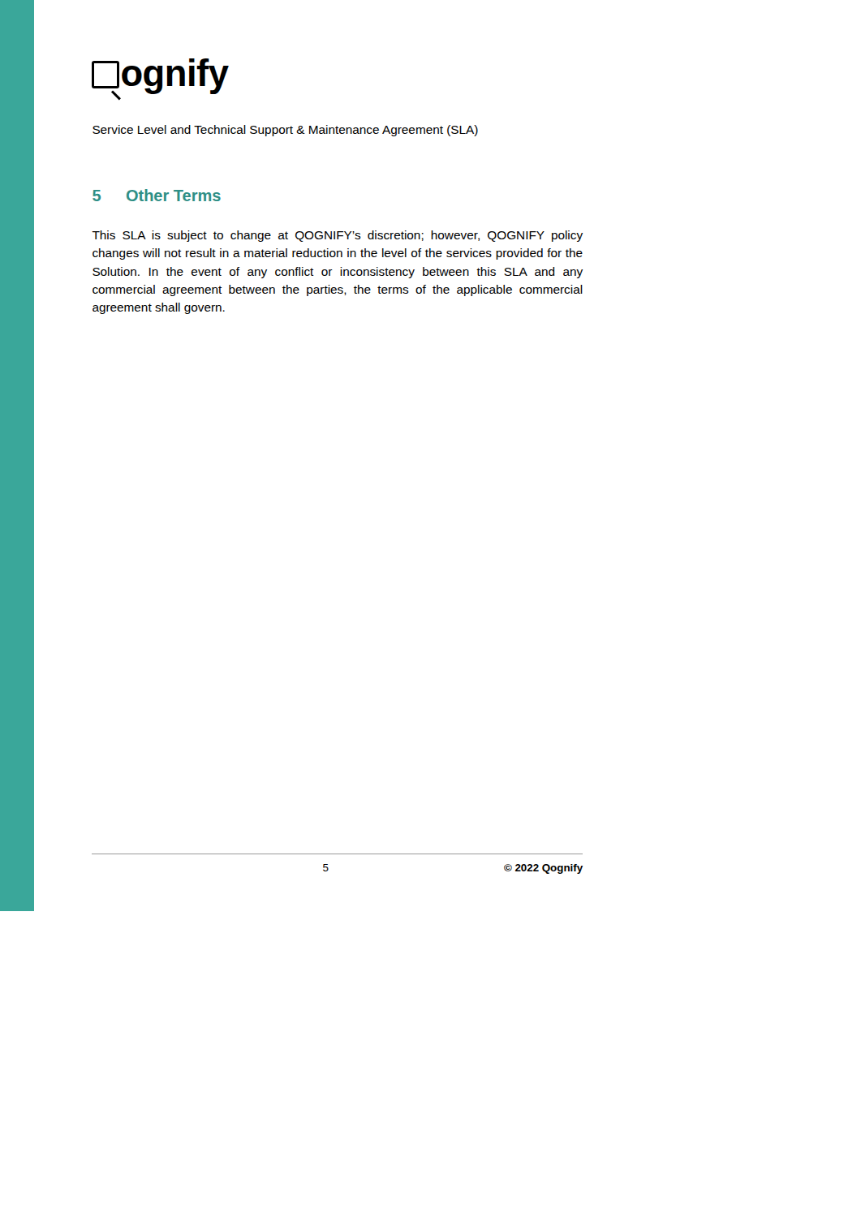ognify
Service Level and Technical Support & Maintenance Agreement (SLA)
5 Other Terms
This SLA is subject to change at QOGNIFY’s discretion; however, QOGNIFY policy changes will not result in a material reduction in the level of the services provided for the Solution. In the event of any conflict or inconsistency between this SLA and any commercial agreement between the parties, the terms of the applicable commercial agreement shall govern.
5
© 2022 Qognify